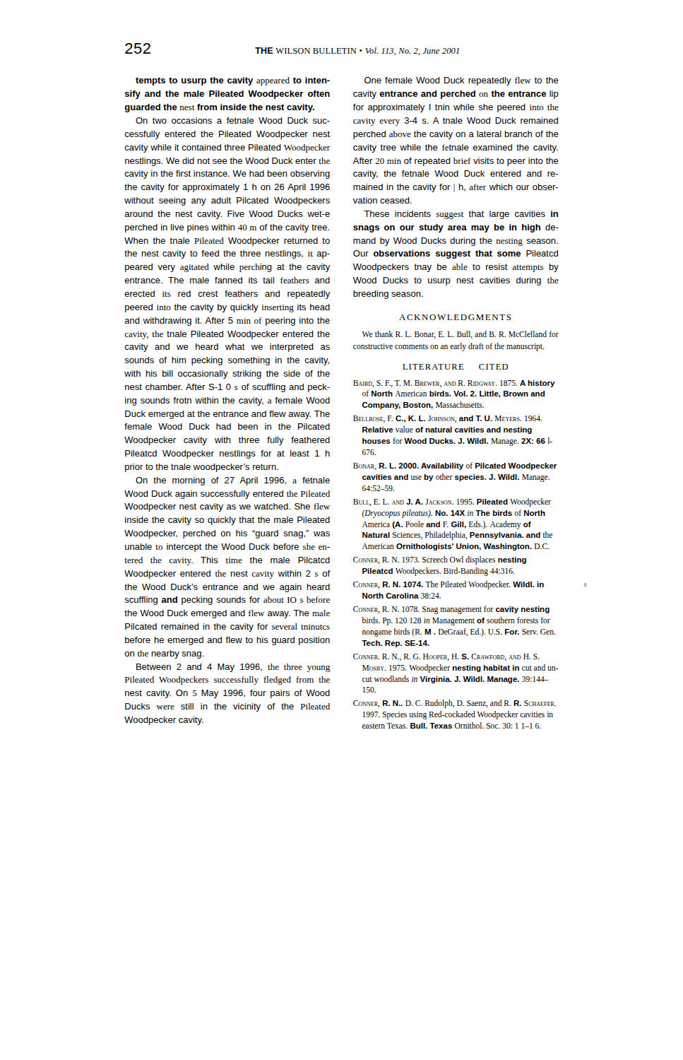252
THE WILSON BULLETIN • Vol. 113, No. 2, June 2001
tempts to usurp the cavity appeared to inten­sify and the male Pileated Woodpecker often guarded the nest from inside the nest cavity.
On two occasions a fetnale Wood Duck successfully entered the Pileated Woodpecker nest cavity while it contained three Pileated Woodpecker nestlings. We did not see the Wood Duck enter the cavity in the first in­stance. We had been observing the cavity for approximately 1 h on 26 April 1996 without seeing any adult Pilcated Woodpeckers around the nest cavity. Five Wood Ducks wet-e perched in live pines within 40 m of the cavity tree. When the tnale Pileated Woodpecker re­turned to the nest cavity to feed the three nes­tlings, it appeared very agitated while perch­ing at the cavity entrance. The male fanned its tail feathers and erected its red crest feathers and repeatedly peered into the cavity by quickly inserting its head and withdrawing it. After 5 min of peering into the cavity, the tnale Pileated Woodpecker entered the cavity and we heard what we interpreted as sounds of him pecking something in the cavity, with his bill occasionally striking the side of the nest chamber. After S-1 0 s of scuffling and pecking sounds frotn within the cavity, a fe­male Wood Duck emerged at the entrance and flew away. The female Wood Duck had been in the Pilcated Woodpecker cavity with three fully feathered Pileatcd Woodpecker nestlings for at least 1 h prior to the tnale woodpecker’s return.
On the morning of 27 April 1996, a fetnale Wood Duck again successfully entered the Pi­leated Woodpecker nest cavity as we watched. She flew inside the cavity so quickly that the male Pileated Woodpecker, perched on his “guard snag,” was unable to intercept the Wood Duck before she entered the cavity. This time the male Pilcatcd Woodpecker en­tered the nest cavity within 2 s of the Wood Duck’s entrance and we again heard scuffling and pecking sounds for about IO s before the Wood Duck emerged and flew away. The male Pilcated remained in the cavity for sev­eral tninutcs before he emerged and flew to his guard position on the nearby snag.
Between 2 and 4 May 1996, the three young Pileated Woodpeckers successfully fledged from the nest cavity. On 5 May 1996, four pairs of Wood Ducks were still in the vicinity of the Pileated Woodpecker cavity.
One female Wood Duck repeatedly flew to the cavity entrance and perched on the entrance lip for approximately I tnin while she peered into the cavity every 3-4 s. A tnale Wood Duck remained perched above the cavity on a lateral branch of the cavity tree while the fe­tnale examined the cavity. After 20 min of repeated brief visits to peer into the cavity, the fetnale Wood Duck entered and remained in the cavity for | h, after which our observation ceased.
These incidents suggest that large cavities in snags on our study area may be in high demand by Wood Ducks during the nesting season. Our observations suggest that some Pileatcd Woodpeckers tnay be able to resist attempts by Wood Ducks to usurp nest cavi­ties during the breeding season.
Acknowledgments
We thank R. L. Bonar, E. L. Bull, and B. R. Mc­Clelland for constructive comments on an early draft of the manuscript.
LITERATURE CITED
Baird, S. F., T. M. Brewer, and R. Ridgway. 1875. A history of North American birds. Vol. 2. Little, Brown and Company, Boston, Massachusetts.
Bellrose, F. C., K. L. Johnson, and T. U. Meyers. 1964. Relative value of natural cavities and nest­ing houses for Wood Ducks. J. Wildl. Manage. 2X: 66 l-676.
Bonar, R. L. 2000. Availability of Pilcated Wood­pecker cavities and use by other species. J. Wildl. Manage. 64:52–59.
Bull, E. L. and J. A. Jackson. 1995. Pileated Wood­pecker (Dryocopus pileatus). No. 14X in The birds of North America (A. Poole and F. Gill, Eds.). Academy of Natural Sciences, Philadelphia, Penn­sylvania. and the American Ornithologists' Union, Washington. D.C.
Conner, R. N. 1973. Screech Owl displaces nesting Pileatcd Woodpeckers. Bird-Banding 44:316.
Conner, R. N. 1074. The Pileated Woodpecker. Wildl. in North Carolina 38:24.
Conner, R. N. 1078. Snag management for cavity nesting birds. Pp. 120 128 in Management of southern forests for nongame birds (R. M . De­Graaf, Ed.). U.S. For. Serv. Gen. Tech. Rep. SE-14.
Conner. R. N., R. G. Hooper, H. S. Crawford, and H. S. Mosby. 1975. Woodpecker nesting habitat in cut and uncut woodlands in Virginia. J. Wildl. Manage. 39:144–150.
Conner, R. N.. D. C. Rudolph, D. Saenz, and R. R. Schaefer. 1997. Species using Red-cockaded Woodpecker cavities in eastern Texas. Bull. Texas Ornithol. Soc. 30: 1 1–1 6.
ε